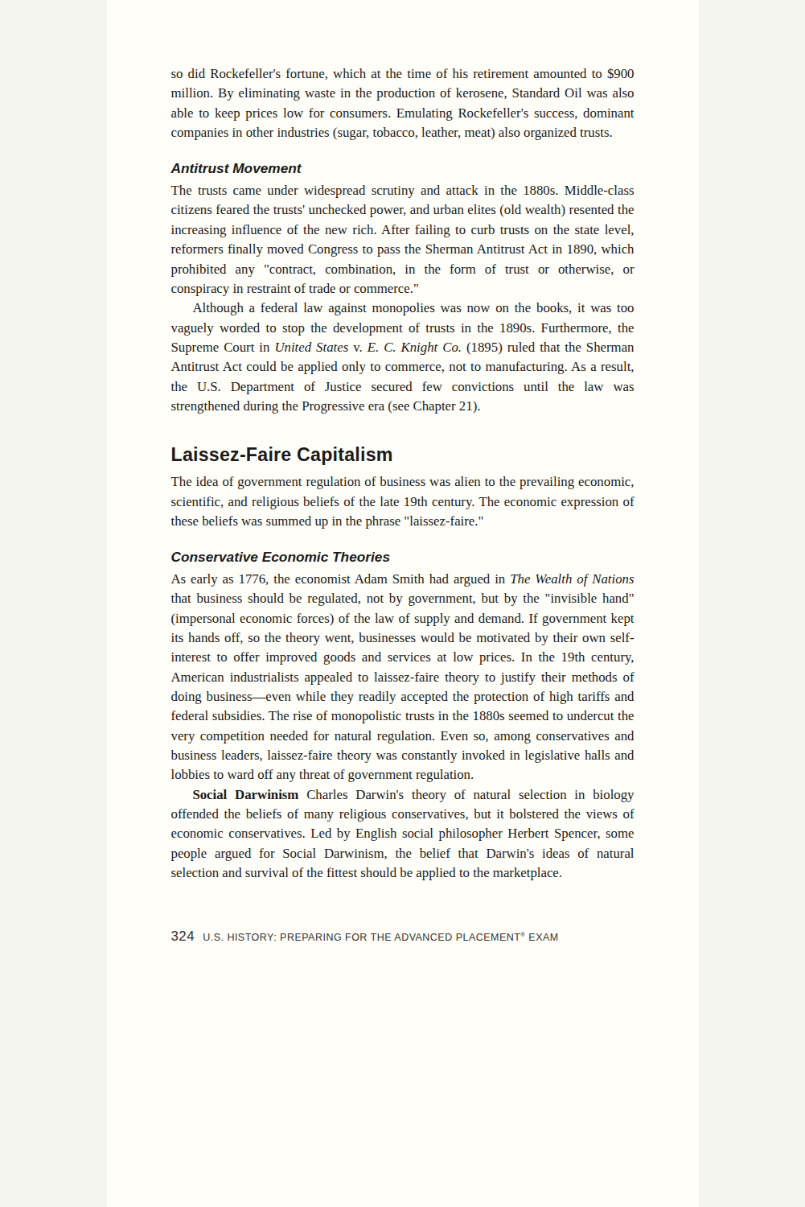so did Rockefeller's fortune, which at the time of his retirement amounted to $900 million. By eliminating waste in the production of kerosene, Standard Oil was also able to keep prices low for consumers. Emulating Rockefeller's success, dominant companies in other industries (sugar, tobacco, leather, meat) also organized trusts.
Antitrust Movement
The trusts came under widespread scrutiny and attack in the 1880s. Middle-class citizens feared the trusts' unchecked power, and urban elites (old wealth) resented the increasing influence of the new rich. After failing to curb trusts on the state level, reformers finally moved Congress to pass the Sherman Antitrust Act in 1890, which prohibited any "contract, combination, in the form of trust or otherwise, or conspiracy in restraint of trade or commerce."
Although a federal law against monopolies was now on the books, it was too vaguely worded to stop the development of trusts in the 1890s. Furthermore, the Supreme Court in United States v. E. C. Knight Co. (1895) ruled that the Sherman Antitrust Act could be applied only to commerce, not to manufacturing. As a result, the U.S. Department of Justice secured few convictions until the law was strengthened during the Progressive era (see Chapter 21).
Laissez-Faire Capitalism
The idea of government regulation of business was alien to the prevailing economic, scientific, and religious beliefs of the late 19th century. The economic expression of these beliefs was summed up in the phrase "laissez-faire."
Conservative Economic Theories
As early as 1776, the economist Adam Smith had argued in The Wealth of Nations that business should be regulated, not by government, but by the "invisible hand" (impersonal economic forces) of the law of supply and demand. If government kept its hands off, so the theory went, businesses would be motivated by their own self-interest to offer improved goods and services at low prices. In the 19th century, American industrialists appealed to laissez-faire theory to justify their methods of doing business—even while they readily accepted the protection of high tariffs and federal subsidies. The rise of monopolistic trusts in the 1880s seemed to undercut the very competition needed for natural regulation. Even so, among conservatives and business leaders, laissez-faire theory was constantly invoked in legislative halls and lobbies to ward off any threat of government regulation.
Social Darwinism Charles Darwin's theory of natural selection in biology offended the beliefs of many religious conservatives, but it bolstered the views of economic conservatives. Led by English social philosopher Herbert Spencer, some people argued for Social Darwinism, the belief that Darwin's ideas of natural selection and survival of the fittest should be applied to the marketplace.
324 U.S. History: Preparing for the Advanced Placement® Exam